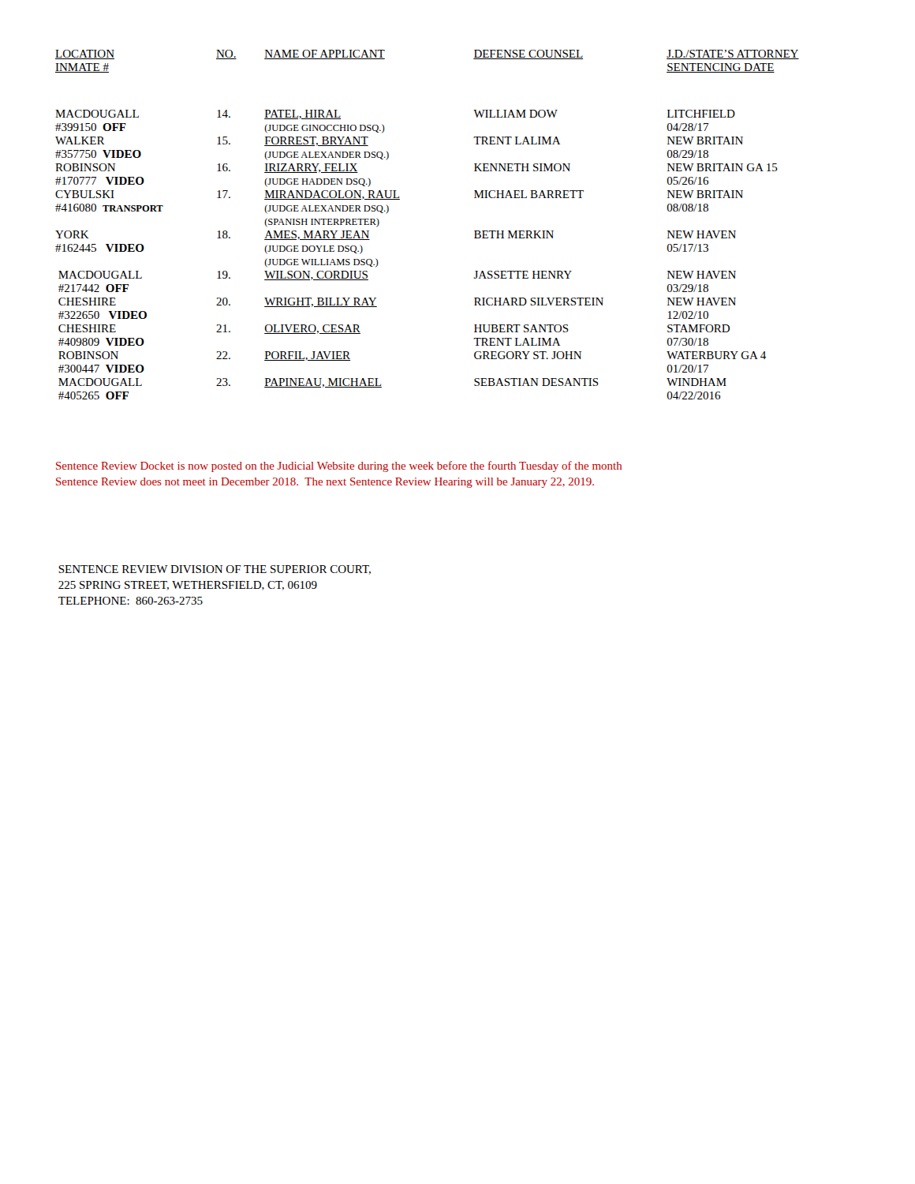| LOCATION INMATE # | NO. | NAME OF APPLICANT | DEFENSE COUNSEL | J.D./STATE’S ATTORNEY SENTENCING DATE |
| --- | --- | --- | --- | --- |
| MACDOUGALL #399150 OFF | 14. | PATEL, HIRAL (JUDGE GINOCCHIO DSQ.) | WILLIAM DOW | LITCHFIELD 04/28/17 |
| WALKER #357750 VIDEO | 15. | FORREST, BRYANT (JUDGE ALEXANDER DSQ.) | TRENT LALIMA | NEW BRITAIN 08/29/18 |
| ROBINSON #170777 VIDEO | 16. | IRIZARRY, FELIX (JUDGE HADDEN DSQ.) | KENNETH SIMON | NEW BRITAIN GA 15 05/26/16 |
| CYBULSKI #416080 TRANSPORT | 17. | MIRANDACOLON, RAUL (JUDGE ALEXANDER DSQ.) (SPANISH INTERPRETER) | MICHAEL BARRETT | NEW BRITAIN 08/08/18 |
| YORK #162445 VIDEO | 18. | AMES, MARY JEAN (JUDGE DOYLE DSQ.) (JUDGE WILLIAMS DSQ.) | BETH MERKIN | NEW HAVEN 05/17/13 |
| MACDOUGALL #217442 OFF | 19. | WILSON, CORDIUS | JASSETTE HENRY | NEW HAVEN 03/29/18 |
| CHESHIRE #322650 VIDEO | 20. | WRIGHT, BILLY RAY | RICHARD SILVERSTEIN | NEW HAVEN 12/02/10 |
| CHESHIRE #409809 VIDEO | 21. | OLIVERO, CESAR | HUBERT SANTOS TRENT LALIMA | STAMFORD 07/30/18 |
| ROBINSON #300447 VIDEO | 22. | PORFIL, JAVIER | GREGORY ST. JOHN | WATERBURY GA 4 01/20/17 |
| MACDOUGALL #405265 OFF | 23. | PAPINEAU, MICHAEL | SEBASTIAN DESANTIS | WINDHAM 04/22/2016 |
Sentence Review Docket is now posted on the Judicial Website during the week before the fourth Tuesday of the month
Sentence Review does not meet in December 2018. The next Sentence Review Hearing will be January 22, 2019.
SENTENCE REVIEW DIVISION OF THE SUPERIOR COURT,
225 SPRING STREET, WETHERSFIELD, CT, 06109
TELEPHONE: 860-263-2735